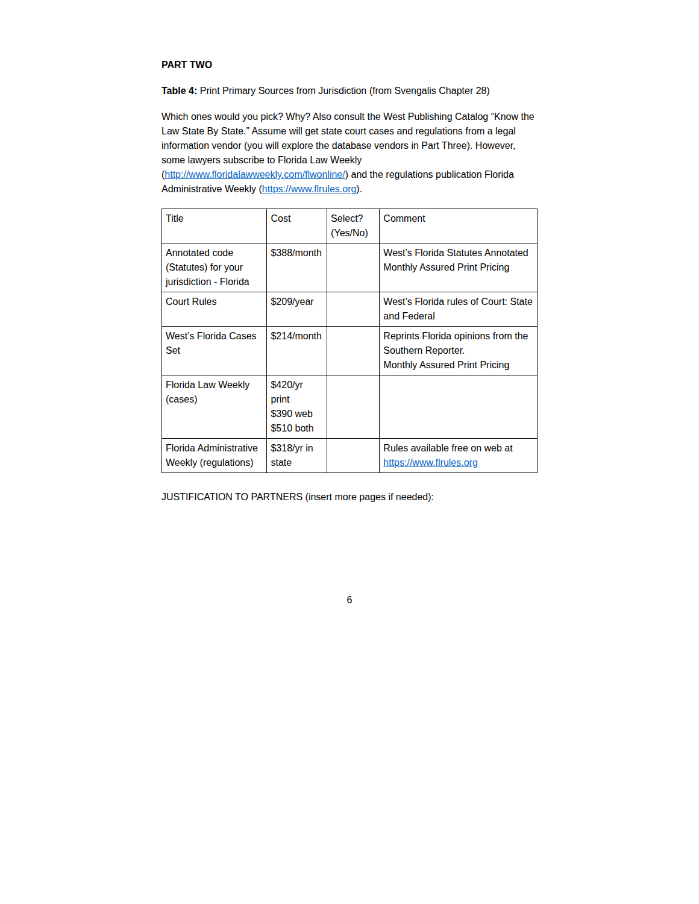PART TWO
Table 4: Print Primary Sources from Jurisdiction (from Svengalis Chapter 28)
Which ones would you pick? Why? Also consult the West Publishing Catalog “Know the Law State By State.” Assume will get state court cases and regulations from a legal information vendor (you will explore the database vendors in Part Three). However, some lawyers subscribe to Florida Law Weekly (http://www.floridalawweekly.com/flwonline/) and the regulations publication Florida Administrative Weekly (https://www.flrules.org).
| Title | Cost | Select? (Yes/No) | Comment |
| --- | --- | --- | --- |
| Annotated code (Statutes) for your jurisdiction - Florida | $388/month | | West’s Florida Statutes Annotated Monthly Assured Print Pricing |
| Court Rules | $209/year | | West’s Florida rules of Court: State and Federal |
| West’s Florida Cases Set | $214/month | | Reprints Florida opinions from the Southern Reporter. Monthly Assured Print Pricing |
| Florida Law Weekly (cases) | $420/yr print $390 web $510 both | | |
| Florida Administrative Weekly (regulations) | $318/yr in state | | Rules available free on web at https://www.flrules.org |
JUSTIFICATION TO PARTNERS (insert more pages if needed):
6